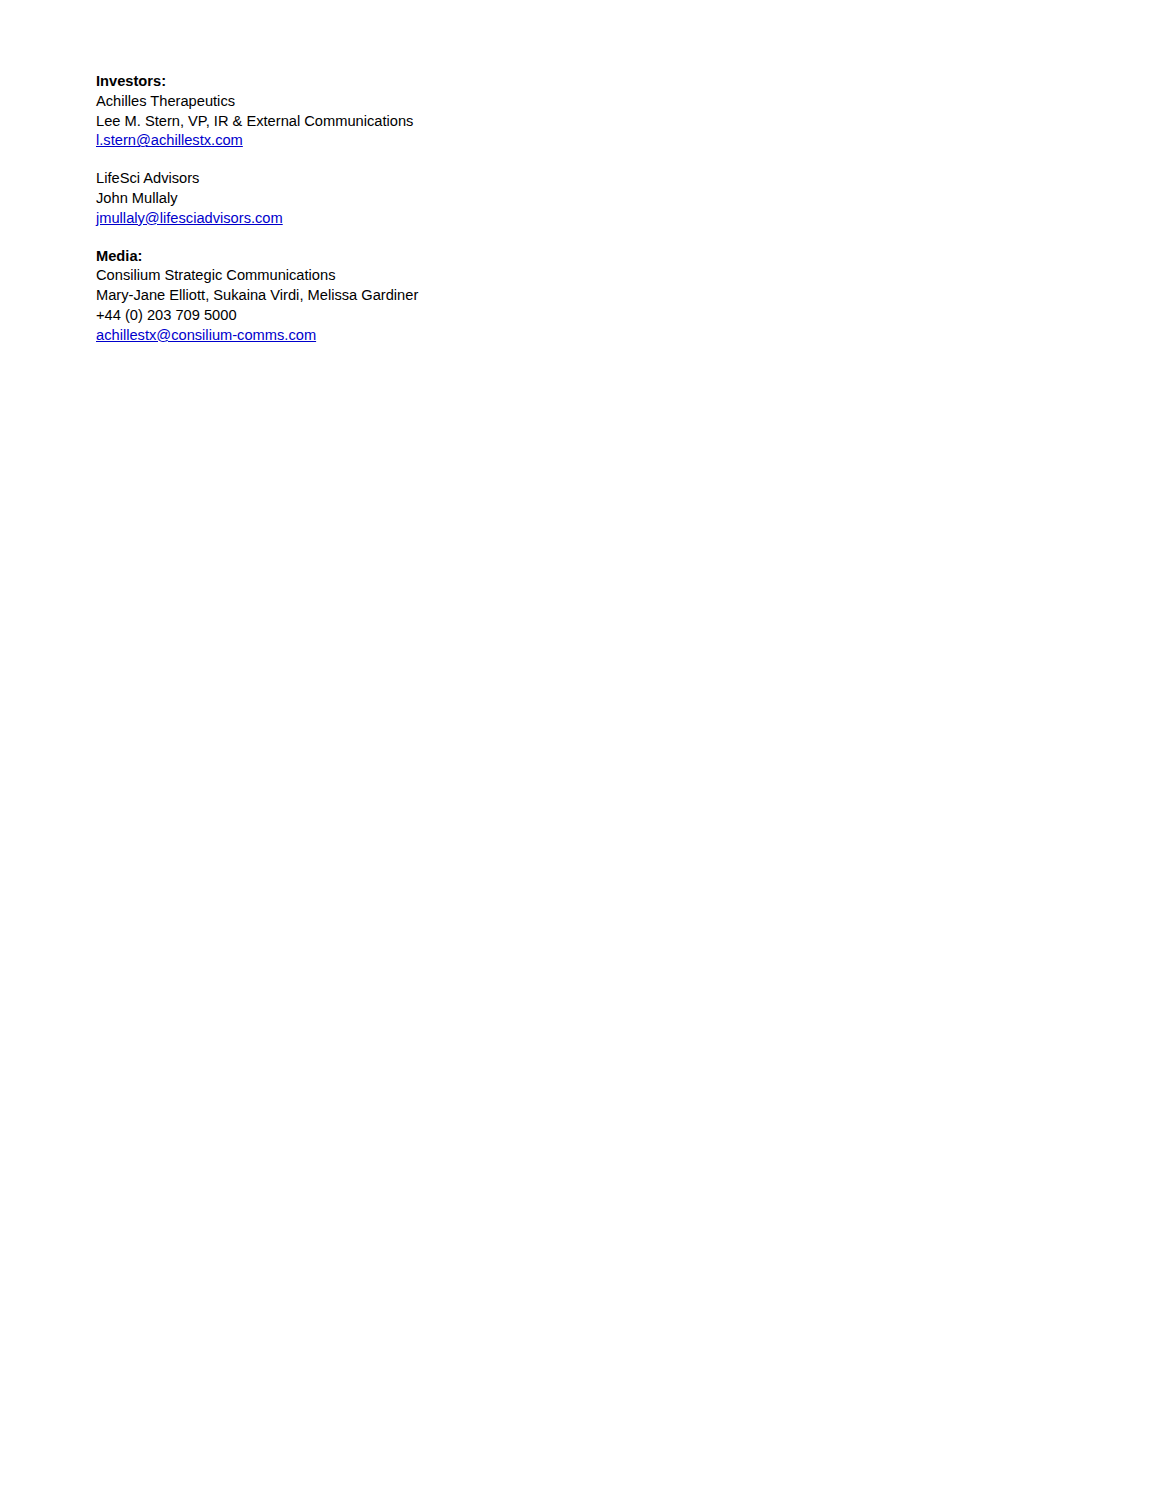Investors:
Achilles Therapeutics
Lee M. Stern, VP, IR & External Communications
l.stern@achillestx.com
LifeSci Advisors
John Mullaly
jmullaly@lifesciadvisors.com
Media:
Consilium Strategic Communications
Mary-Jane Elliott, Sukaina Virdi, Melissa Gardiner
+44 (0) 203 709 5000
achillestx@consilium-comms.com